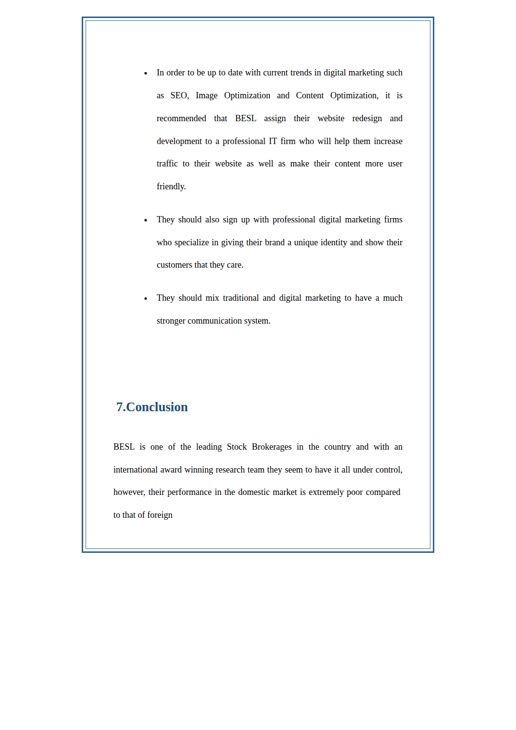In order to be up to date with current trends in digital marketing such as SEO, Image Optimization and Content Optimization, it is recommended that BESL assign their website redesign and development to a professional IT firm who will help them increase traffic to their website as well as make their content more user friendly.
They should also sign up with professional digital marketing firms who specialize in giving their brand a unique identity and show their customers that they care.
They should mix traditional and digital marketing to have a much stronger communication system.
7.Conclusion
BESL is one of the leading Stock Brokerages in the country and with an international award winning research team they seem to have it all under control, however, their performance in the domestic market is extremely poor compared to that of foreign